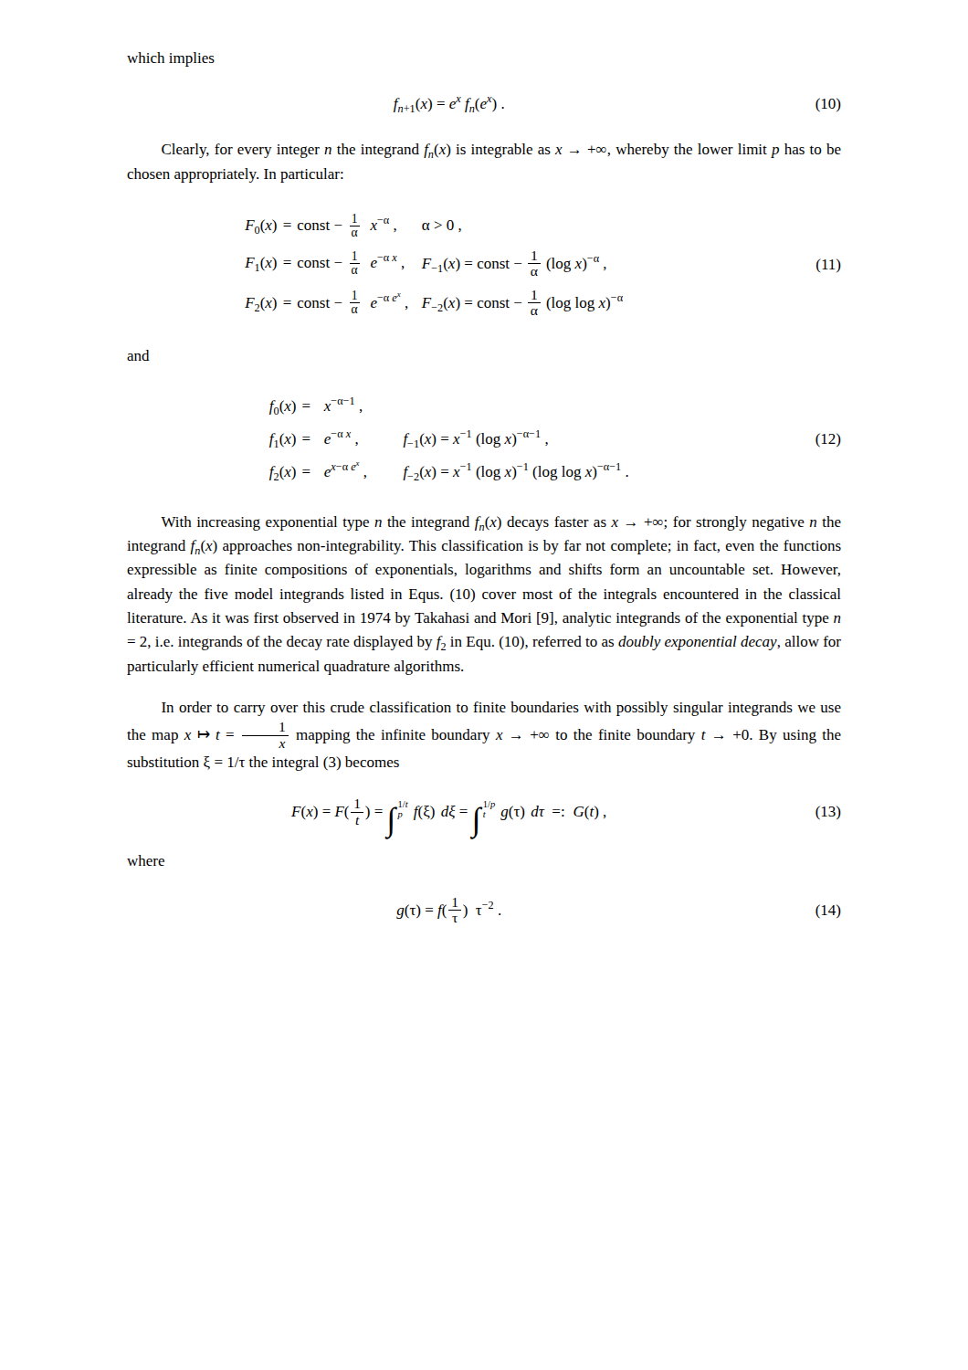which implies
fn+1(x) = ex fn(ex) .
(10)
Clearly, for every integer n the integrand fn(x) is integrable as x → +∞, whereby the lower limit p has to be chosen appropriately. In particular:
| F 0 ( x ) | = | const − | 1 α | x −α , | α > 0 , | |
| F 1 ( x ) | = | const − | 1 α | e −α x , | F −1 ( x ) = const − 1 α (log x ) −α , | |
| F 2 ( x ) | = | const − | 1 α | e −α e x , | F −2 ( x ) = const − 1 α (log log x ) −α | |
(11)
and
| f 0 ( x ) | = | x −α−1 , | | |
| f 1 ( x ) | = | e −α x , | | f −1 ( x ) = x −1 (log x ) −α−1 , |
| f 2 ( x ) | = | e x −α e x , | | f −2 ( x ) = x −1 (log x ) −1 (log log x ) −α−1 . |
(12)
With increasing exponential type n the integrand fn(x) decays faster as x → +∞; for strongly negative n the integrand fn(x) approaches non-integrability. This classification is by far not complete; in fact, even the functions expressible as finite compositions of exponentials, logarithms and shifts form an uncountable set. However, already the five model integrands listed in Equs. (10) cover most of the integrals encountered in the classical literature. As it was first observed in 1974 by Takahasi and Mori [9], analytic integrands of the exponential type n = 2, i.e. integrands of the decay rate displayed by f2 in Equ. (10), referred to as doubly exponential decay, allow for particularly efficient numerical quadrature algorithms.
In order to carry over this crude classification to finite boundaries with possibly singular integrands we use the map x ↦ t = 1 x mapping the infinite boundary x → +∞ to the finite boundary t → +0. By using the substitution ξ = 1/τ the integral (3) becomes
F(x) = F(1 t) = ∫1/t p f(ξ) dξ = ∫1/p t g(τ) dτ =: G(t) ,
(13)
where
g(τ) = f(1 τ) τ−2 .
(14)